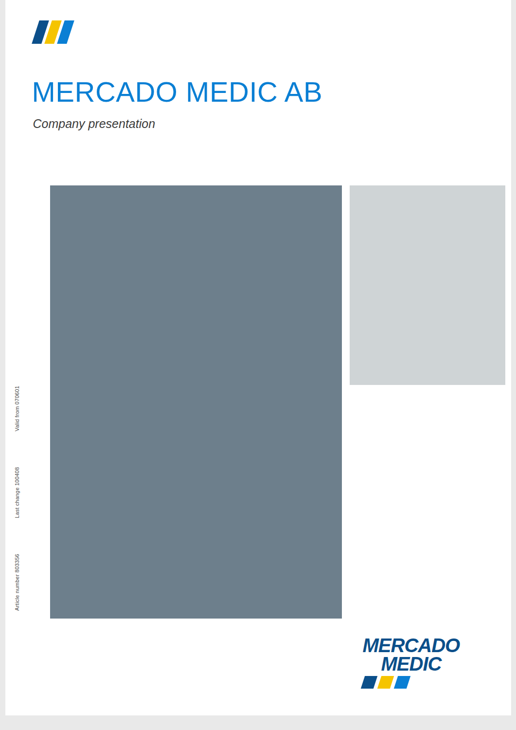MERCADO MEDIC AB
Company presentation
Article number 803356 Last change 100408 Valid from 070601
MERCADO
MEDIC
Mercado Medic AB company presentation cover page.